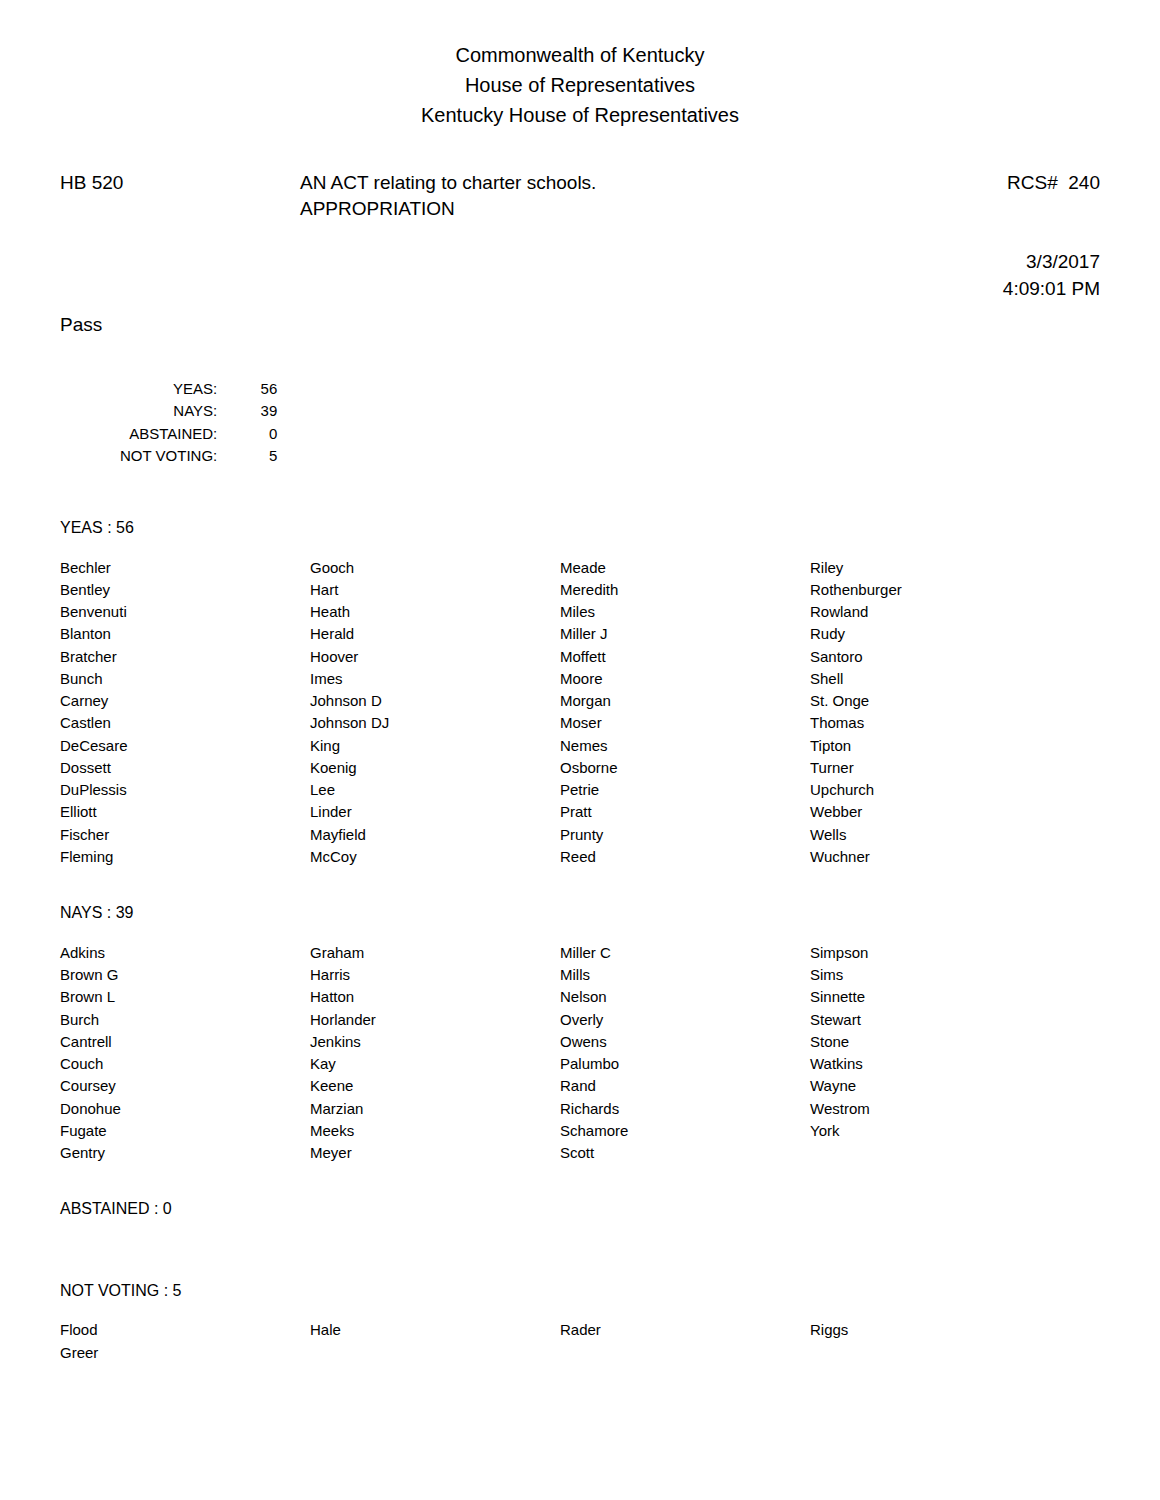Commonwealth of Kentucky
House of Representatives
Kentucky House of Representatives
HB 520
AN ACT relating to charter schools.
APPROPRIATION
RCS# 240
3/3/2017
4:09:01 PM
Pass
| YEAS: | 56 |
| NAYS: | 39 |
| ABSTAINED: | 0 |
| NOT VOTING: | 5 |
YEAS : 56
Bechler
Gooch
Meade
Riley
Bentley
Hart
Meredith
Rothenburger
Benvenuti
Heath
Miles
Rowland
Blanton
Herald
Miller J
Rudy
Bratcher
Hoover
Moffett
Santoro
Bunch
Imes
Moore
Shell
Carney
Johnson D
Morgan
St. Onge
Castlen
Johnson DJ
Moser
Thomas
DeCesare
King
Nemes
Tipton
Dossett
Koenig
Osborne
Turner
DuPlessis
Lee
Petrie
Upchurch
Elliott
Linder
Pratt
Webber
Fischer
Mayfield
Prunty
Wells
Fleming
McCoy
Reed
Wuchner
NAYS : 39
Adkins
Graham
Miller C
Simpson
Brown G
Harris
Mills
Sims
Brown L
Hatton
Nelson
Sinnette
Burch
Horlander
Overly
Stewart
Cantrell
Jenkins
Owens
Stone
Couch
Kay
Palumbo
Watkins
Coursey
Keene
Rand
Wayne
Donohue
Marzian
Richards
Westrom
Fugate
Meeks
Schamore
York
Gentry
Meyer
Scott
ABSTAINED : 0
NOT VOTING : 5
Flood
Hale
Rader
Riggs
Greer